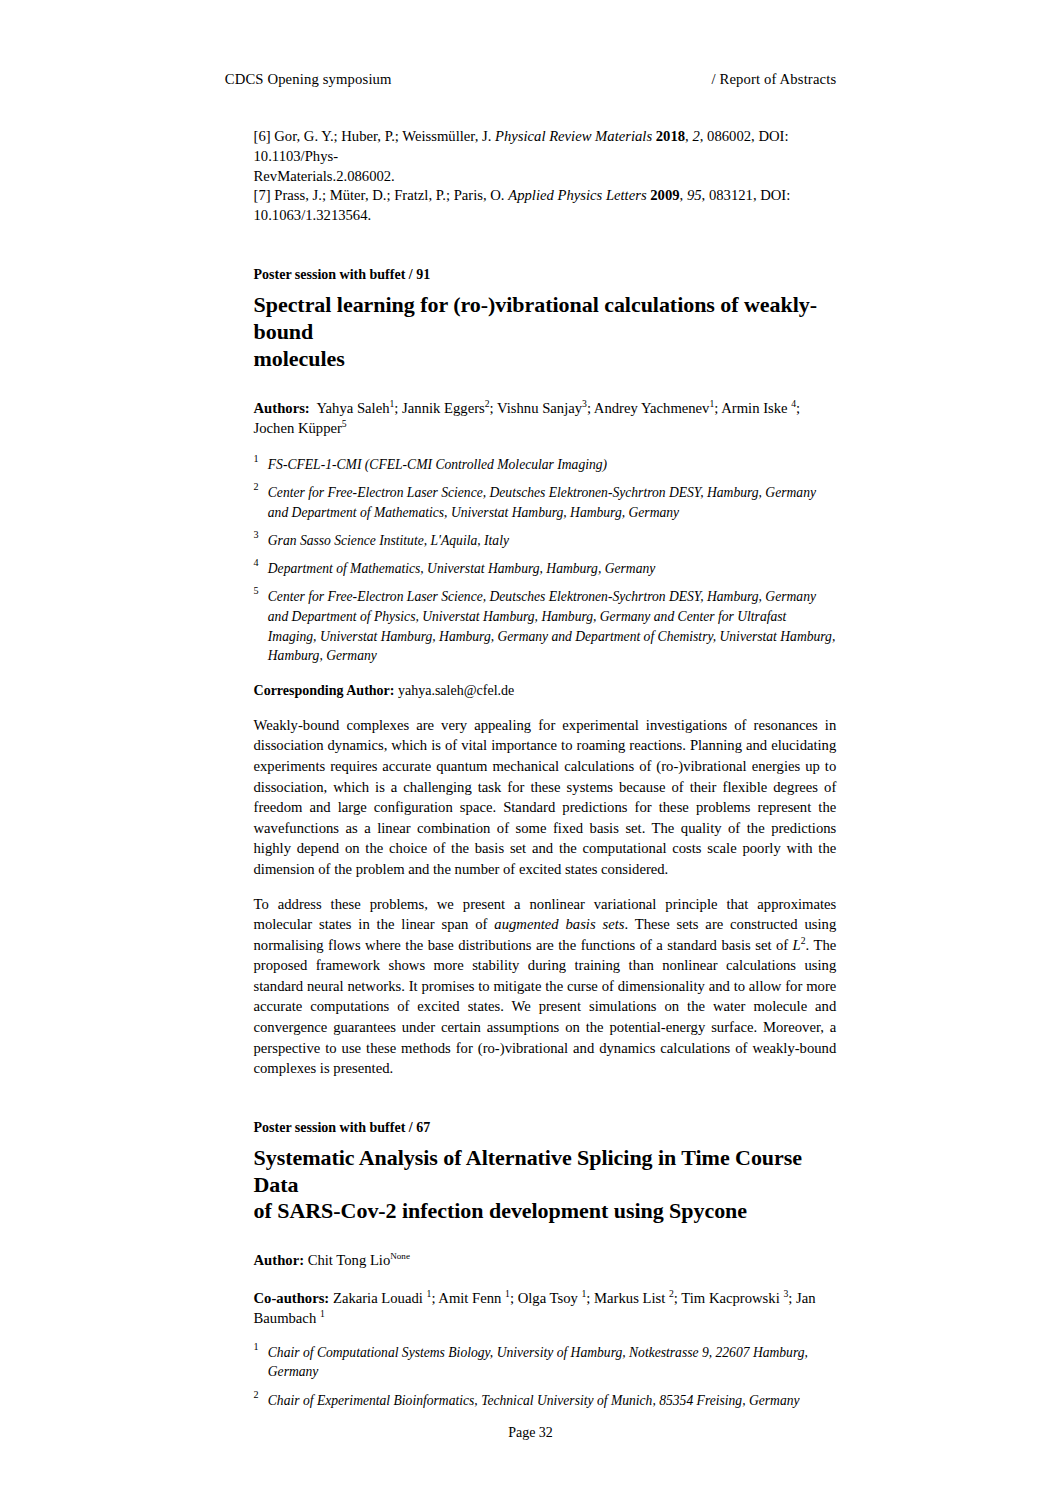CDCS Opening symposium
/ Report of Abstracts
[6] Gor, G. Y.; Huber, P.; Weissmüller, J. Physical Review Materials 2018, 2, 086002, DOI: 10.1103/Phys-
RevMaterials.2.086002.
[7] Prass, J.; Müter, D.; Fratzl, P.; Paris, O. Applied Physics Letters 2009, 95, 083121, DOI: 10.1063/1.3213564.
Poster session with buffet / 91
Spectral learning for (ro-)vibrational calculations of weakly-bound
molecules
Authors: Yahya Saleh1; Jannik Eggers2; Vishnu Sanjay3; Andrey Yachmenev1; Armin Iske 4; Jochen Küpper5
FS-CFEL-1-CMI (CFEL-CMI Controlled Molecular Imaging)
Center for Free-Electron Laser Science, Deutsches Elektronen-Sychrtron DESY, Hamburg, Germany and Department of Mathematics, Universtat Hamburg, Hamburg, Germany
Gran Sasso Science Institute, L'Aquila, Italy
Department of Mathematics, Universtat Hamburg, Hamburg, Germany
Center for Free-Electron Laser Science, Deutsches Elektronen-Sychrtron DESY, Hamburg, Germany and Department of Physics, Universtat Hamburg, Hamburg, Germany and Center for Ultrafast Imaging, Universtat Hamburg, Hamburg, Germany and Department of Chemistry, Universtat Hamburg, Hamburg, Germany
Corresponding Author: yahya.saleh@cfel.de
Weakly-bound complexes are very appealing for experimental investigations of resonances in dissociation dynamics, which is of vital importance to roaming reactions. Planning and elucidating experiments requires accurate quantum mechanical calculations of (ro-)vibrational energies up to dissociation, which is a challenging task for these systems because of their flexible degrees of freedom and large configuration space. Standard predictions for these problems represent the wavefunctions as a linear combination of some fixed basis set. The quality of the predictions highly depend on the choice of the basis set and the computational costs scale poorly with the dimension of the problem and the number of excited states considered.
To address these problems, we present a nonlinear variational principle that approximates molecular states in the linear span of augmented basis sets. These sets are constructed using normalising flows where the base distributions are the functions of a standard basis set of L2. The proposed framework shows more stability during training than nonlinear calculations using standard neural networks. It promises to mitigate the curse of dimensionality and to allow for more accurate computations of excited states. We present simulations on the water molecule and convergence guarantees under certain assumptions on the potential-energy surface. Moreover, a perspective to use these methods for (ro-)vibrational and dynamics calculations of weakly-bound complexes is presented.
Poster session with buffet / 67
Systematic Analysis of Alternative Splicing in Time Course Data
of SARS-Cov-2 infection development using Spycone
Author: Chit Tong LioNone
Co-authors: Zakaria Louadi 1; Amit Fenn 1; Olga Tsoy 1; Markus List 2; Tim Kacprowski 3; Jan Baumbach 1
Chair of Computational Systems Biology, University of Hamburg, Notkestrasse 9, 22607 Hamburg, Germany
Chair of Experimental Bioinformatics, Technical University of Munich, 85354 Freising, Germany
Page 32